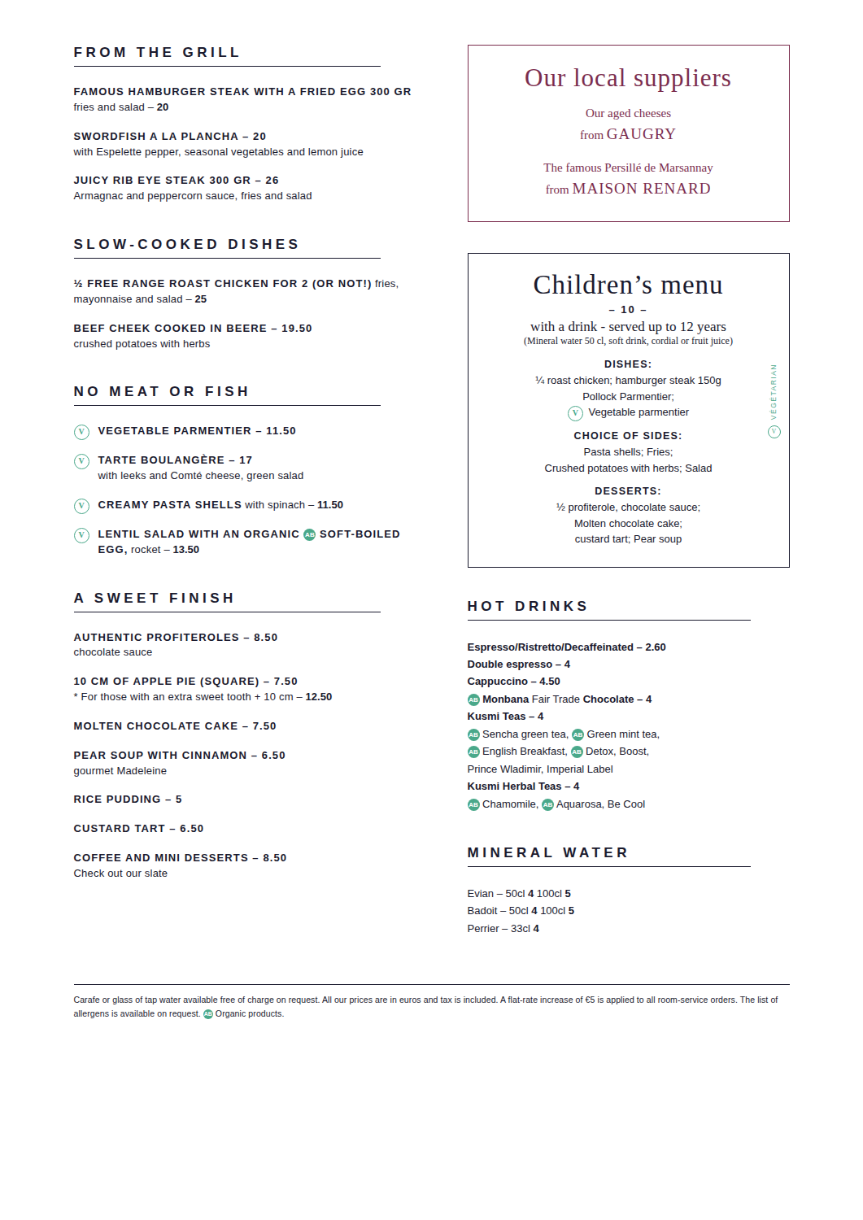From the grill
Famous hamburger steak with a fried egg 300 gr fries and salad – 20
Swordfish a la plancha – 20
with Espelette pepper, seasonal vegetables and lemon juice
Juicy rib eye steak 300 gr – 26
Armagnac and peppercorn sauce, fries and salad
Slow-cooked dishes
½ Free range roast chicken for 2 (or not!) fries, mayonnaise and salad – 25
Beef cheek cooked in beere – 19.50
crushed potatoes with herbs
No meat or fish
V Vegetable parmentier – 11.50
V Tarte boulangère – 17
with leeks and Comté cheese, green salad
V Creamy pasta shells with spinach – 11.50
V Lentil salad with an organic AB soft-boiled egg, rocket – 13.50
A sweet finish
Authentic profiteroles – 8.50
chocolate sauce
10 cm of apple pie (square) – 7.50
* For those with an extra sweet tooth + 10 cm – 12.50
Molten chocolate cake – 7.50
Pear soup with cinnamon – 6.50
gourmet Madeleine
Rice pudding – 5
Custard tart – 6.50
Coffee and mini desserts – 8.50
Check out our slate
Our local suppliers
Our aged cheeses
from GAUGRY
The famous Persillé de Marsannay
from MAISON RENARD
Children’s menu
– 10 –
with a drink - served up to 12 years
(Mineral water 50 cl, soft drink, cordial or fruit juice)
DISHES:
¼ roast chicken; hamburger steak 150g
Pollock Parmentier;
V Vegetable parmentier
CHOICE OF SIDES:
Pasta shells; Fries;
Crushed potatoes with herbs; Salad
DESSERTS:
½ profiterole, chocolate sauce;
Molten chocolate cake;
custard tart; Pear soup
Hot drinks
Espresso/Ristretto/Decaffeinated – 2.60
Double espresso – 4
Cappuccino – 4.50
AB Monbana Fair Trade Chocolate – 4
Kusmi Teas – 4
AB Sencha green tea, AB Green mint tea,
AB English Breakfast, AB Detox, Boost,
Prince Wladimir, Imperial Label
Kusmi Herbal Teas – 4
AB Chamomile, AB Aquarosa, Be Cool
Mineral water
Evian – 50cl 4 100cl 5
Badoit – 50cl 4 100cl 5
Perrier – 33cl 4
V VÉGÉTARIAN
Carafe or glass of tap water available free of charge on request. All our prices are in euros and tax is included. A flat-rate increase of €5 is applied to all room-service orders. The list of allergens is available on request. AB Organic products.